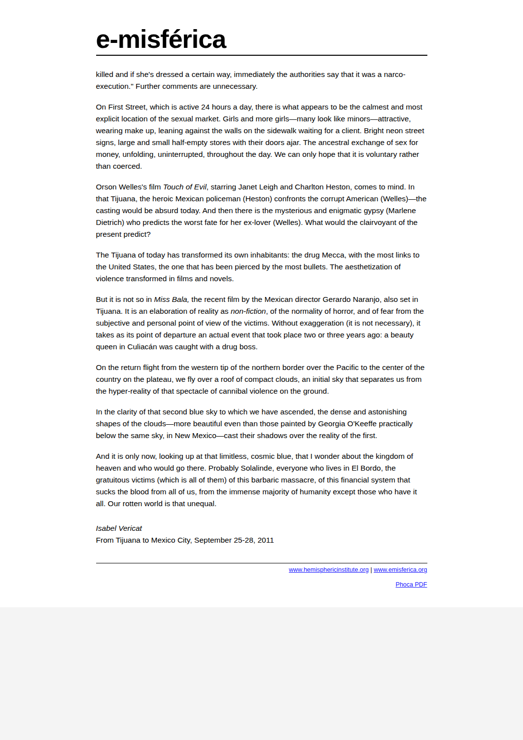e-misférica
killed and if she's dressed a certain way, immediately the authorities say that it was a narco-execution." Further comments are unnecessary.
On First Street, which is active 24 hours a day, there is what appears to be the calmest and most explicit location of the sexual market. Girls and more girls—many look like minors—attractive, wearing make up, leaning against the walls on the sidewalk waiting for a client. Bright neon street signs, large and small half-empty stores with their doors ajar. The ancestral exchange of sex for money, unfolding, uninterrupted, throughout the day. We can only hope that it is voluntary rather than coerced.
Orson Welles's film Touch of Evil, starring Janet Leigh and Charlton Heston, comes to mind. In that Tijuana, the heroic Mexican policeman (Heston) confronts the corrupt American (Welles)—the casting would be absurd today. And then there is the mysterious and enigmatic gypsy (Marlene Dietrich) who predicts the worst fate for her ex-lover (Welles). What would the clairvoyant of the present predict?
The Tijuana of today has transformed its own inhabitants: the drug Mecca, with the most links to the United States, the one that has been pierced by the most bullets. The aesthetization of violence transformed in films and novels.
But it is not so in Miss Bala, the recent film by the Mexican director Gerardo Naranjo, also set in Tijuana. It is an elaboration of reality as non-fiction, of the normality of horror, and of fear from the subjective and personal point of view of the victims. Without exaggeration (it is not necessary), it takes as its point of departure an actual event that took place two or three years ago: a beauty queen in Culiacán was caught with a drug boss.
On the return flight from the western tip of the northern border over the Pacific to the center of the country on the plateau, we fly over a roof of compact clouds, an initial sky that separates us from the hyper-reality of that spectacle of cannibal violence on the ground.
In the clarity of that second blue sky to which we have ascended, the dense and astonishing shapes of the clouds—more beautiful even than those painted by Georgia O'Keeffe practically below the same sky, in New Mexico—cast their shadows over the reality of the first.
And it is only now, looking up at that limitless, cosmic blue, that I wonder about the kingdom of heaven and who would go there. Probably Solalinde, everyone who lives in El Bordo, the gratuitous victims (which is all of them) of this barbaric massacre, of this financial system that sucks the blood from all of us, from the immense majority of humanity except those who have it all. Our rotten world is that unequal.
Isabel Vericat
From Tijuana to Mexico City, September 25-28, 2011
www.hemisphericinstitute.org | www.emisferica.org
Phoca PDF